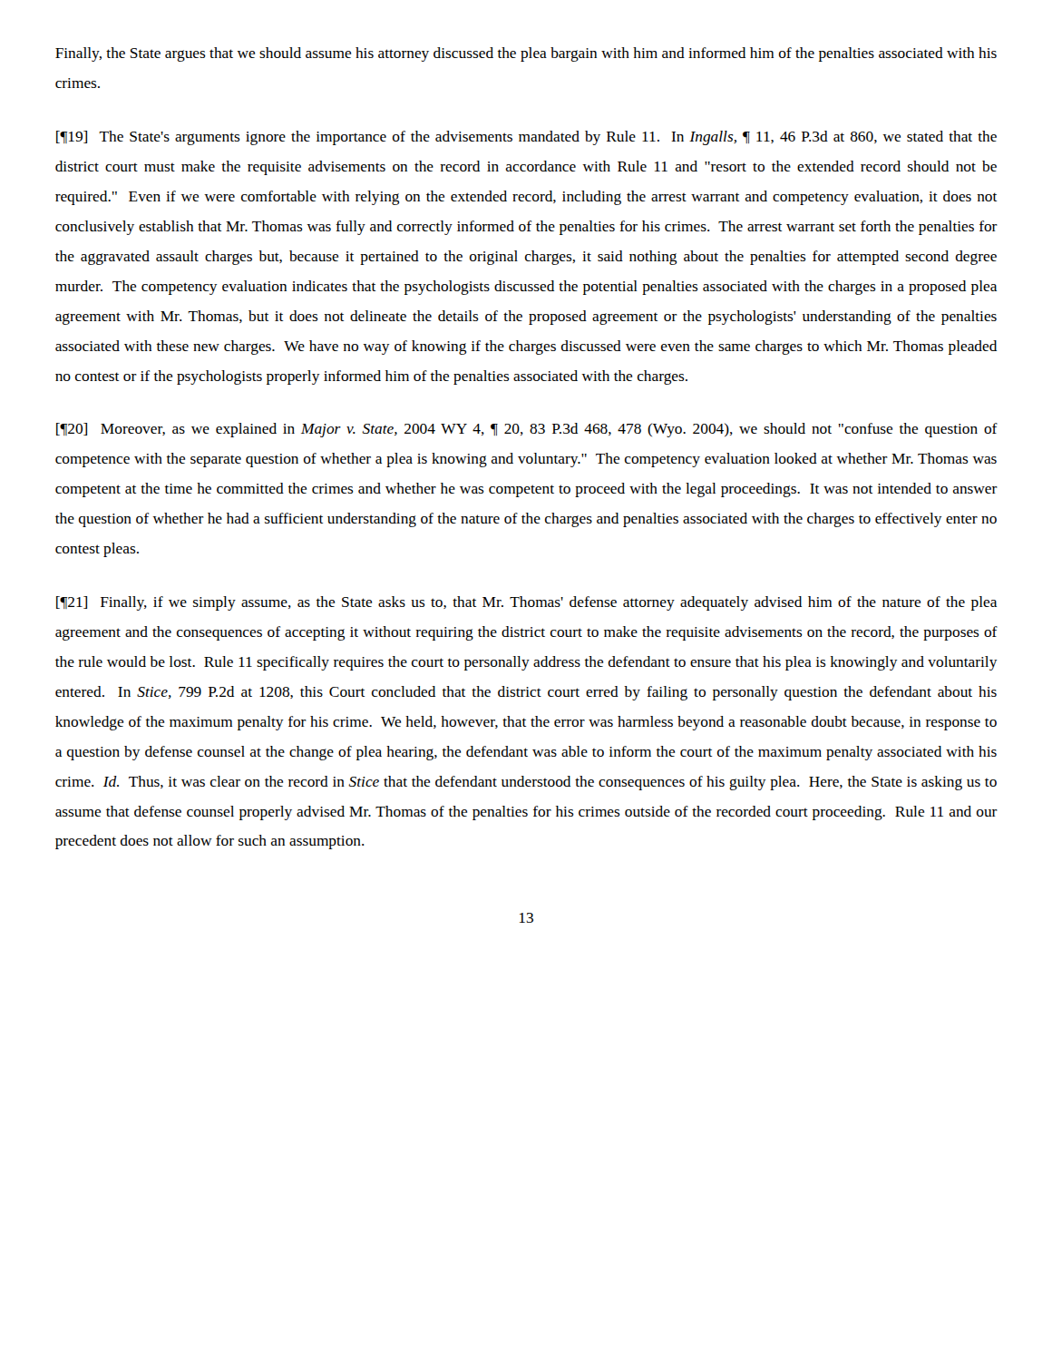Finally, the State argues that we should assume his attorney discussed the plea bargain with him and informed him of the penalties associated with his crimes.
[¶19] The State's arguments ignore the importance of the advisements mandated by Rule 11. In Ingalls, ¶ 11, 46 P.3d at 860, we stated that the district court must make the requisite advisements on the record in accordance with Rule 11 and "resort to the extended record should not be required." Even if we were comfortable with relying on the extended record, including the arrest warrant and competency evaluation, it does not conclusively establish that Mr. Thomas was fully and correctly informed of the penalties for his crimes. The arrest warrant set forth the penalties for the aggravated assault charges but, because it pertained to the original charges, it said nothing about the penalties for attempted second degree murder. The competency evaluation indicates that the psychologists discussed the potential penalties associated with the charges in a proposed plea agreement with Mr. Thomas, but it does not delineate the details of the proposed agreement or the psychologists' understanding of the penalties associated with these new charges. We have no way of knowing if the charges discussed were even the same charges to which Mr. Thomas pleaded no contest or if the psychologists properly informed him of the penalties associated with the charges.
[¶20] Moreover, as we explained in Major v. State, 2004 WY 4, ¶ 20, 83 P.3d 468, 478 (Wyo. 2004), we should not "confuse the question of competence with the separate question of whether a plea is knowing and voluntary." The competency evaluation looked at whether Mr. Thomas was competent at the time he committed the crimes and whether he was competent to proceed with the legal proceedings. It was not intended to answer the question of whether he had a sufficient understanding of the nature of the charges and penalties associated with the charges to effectively enter no contest pleas.
[¶21] Finally, if we simply assume, as the State asks us to, that Mr. Thomas' defense attorney adequately advised him of the nature of the plea agreement and the consequences of accepting it without requiring the district court to make the requisite advisements on the record, the purposes of the rule would be lost. Rule 11 specifically requires the court to personally address the defendant to ensure that his plea is knowingly and voluntarily entered. In Stice, 799 P.2d at 1208, this Court concluded that the district court erred by failing to personally question the defendant about his knowledge of the maximum penalty for his crime. We held, however, that the error was harmless beyond a reasonable doubt because, in response to a question by defense counsel at the change of plea hearing, the defendant was able to inform the court of the maximum penalty associated with his crime. Id. Thus, it was clear on the record in Stice that the defendant understood the consequences of his guilty plea. Here, the State is asking us to assume that defense counsel properly advised Mr. Thomas of the penalties for his crimes outside of the recorded court proceeding. Rule 11 and our precedent does not allow for such an assumption.
13